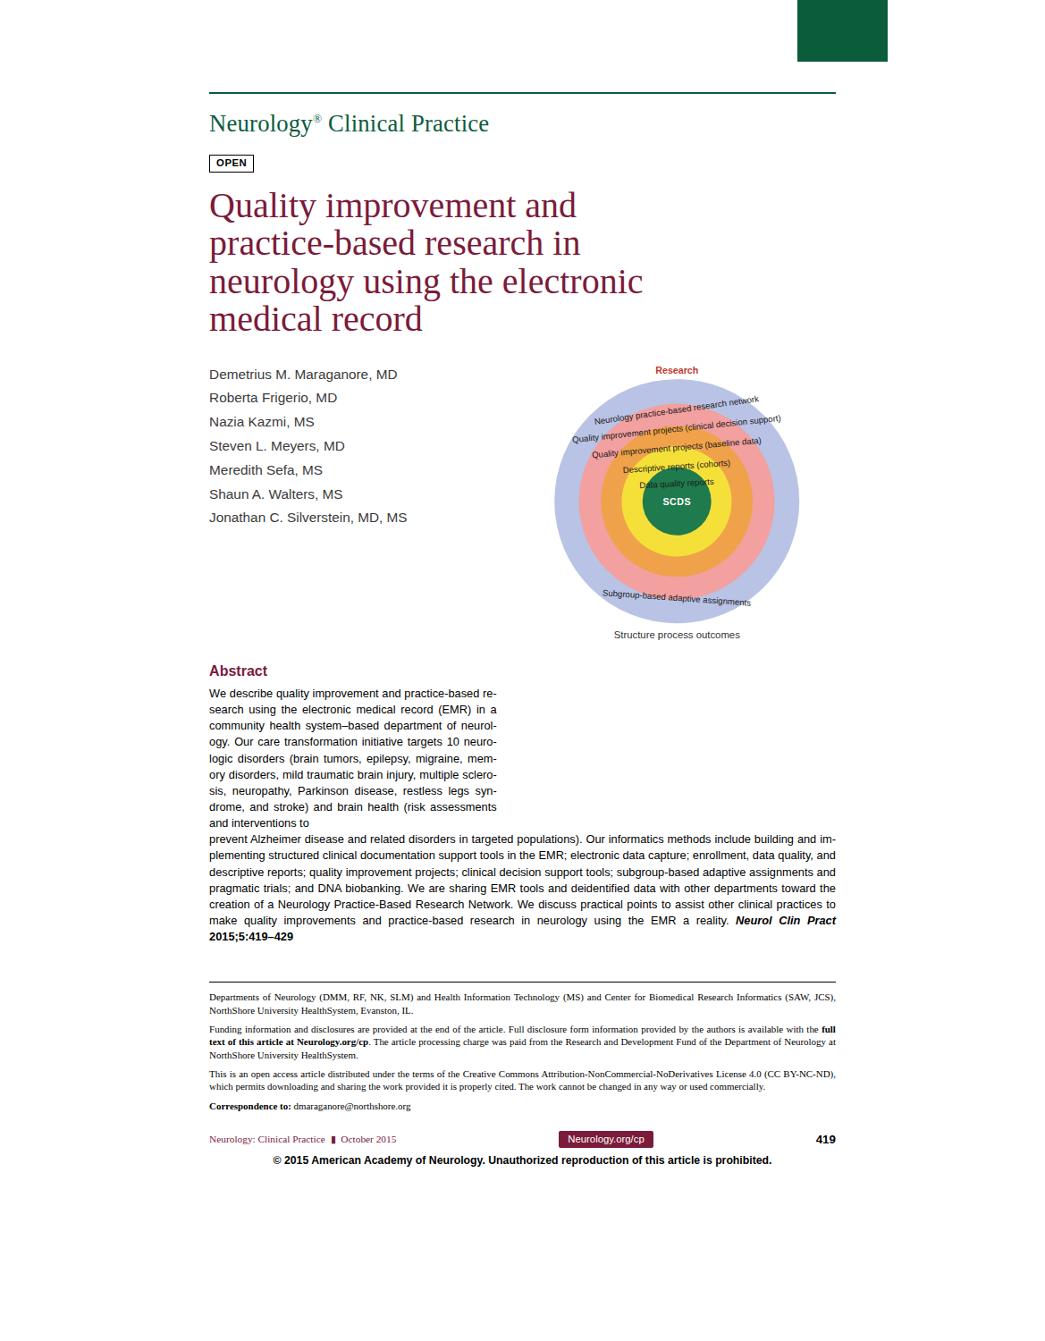Neurology® Clinical Practice
OPEN
Quality improvement and practice-based research in neurology using the electronic medical record
Demetrius M. Maraganore, MD
Roberta Frigerio, MD
Nazia Kazmi, MS
Steven L. Meyers, MD
Meredith Sefa, MS
Shaun A. Walters, MS
Jonathan C. Silverstein, MD, MS
Research
SCDS
Neurology practice-based research network
Quality improvement projects (clinical decision support)
Quality improvement projects (baseline data)
Descriptive reports (cohorts)
Data quality reports
Subgroup-based adaptive assignments
Structure process outcomes
Abstract
We describe quality improvement and practice-based research using the electronic medical record (EMR) in a community health system–based department of neurology. Our care transformation initiative targets 10 neurologic disorders (brain tumors, epilepsy, migraine, memory disorders, mild traumatic brain injury, multiple sclerosis, neuropathy, Parkinson disease, restless legs syndrome, and stroke) and brain health (risk assessments and interventions to
prevent Alzheimer disease and related disorders in targeted populations). Our informatics methods include building and implementing structured clinical documentation support tools in the EMR; electronic data capture; enrollment, data quality, and descriptive reports; quality improvement projects; clinical decision support tools; subgroup-based adaptive assignments and pragmatic trials; and DNA biobanking. We are sharing EMR tools and deidentified data with other departments toward the creation of a Neurology Practice-Based Research Network. We discuss practical points to assist other clinical practices to make quality improvements and practice-based research in neurology using the EMR a reality. Neurol Clin Pract 2015;5:419–429
Departments of Neurology (DMM, RF, NK, SLM) and Health Information Technology (MS) and Center for Biomedical Research Informatics (SAW, JCS), NorthShore University HealthSystem, Evanston, IL.
Funding information and disclosures are provided at the end of the article. Full disclosure form information provided by the authors is available with the full text of this article at Neurology.org/cp. The article processing charge was paid from the Research and Development Fund of the Department of Neurology at NorthShore University HealthSystem.
This is an open access article distributed under the terms of the Creative Commons Attribution-NonCommercial-NoDerivatives License 4.0 (CC BY-NC-ND), which permits downloading and sharing the work provided it is properly cited. The work cannot be changed in any way or used commercially.
Correspondence to: dmaraganore@northshore.org
Neurology: Clinical Practice ▮ October 2015
Neurology.org/cp
419
© 2015 American Academy of Neurology. Unauthorized reproduction of this article is prohibited.